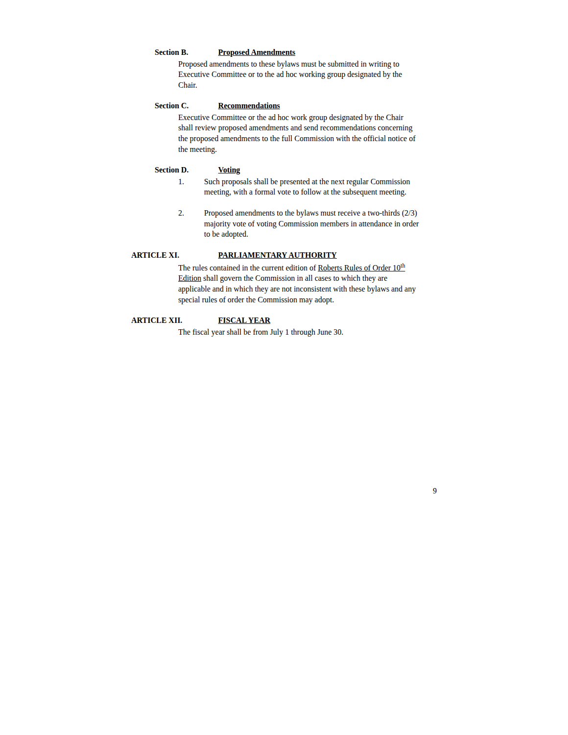Section B. Proposed Amendments
Proposed amendments to these bylaws must be submitted in writing to Executive Committee or to the ad hoc working group designated by the Chair.
Section C. Recommendations
Executive Committee or the ad hoc work group designated by the Chair shall review proposed amendments and send recommendations concerning the proposed amendments to the full Commission with the official notice of the meeting.
Section D. Voting
1.
Such proposals shall be presented at the next regular Commission meeting, with a formal vote to follow at the subsequent meeting.
2.
Proposed amendments to the bylaws must receive a two-thirds (2/3) majority vote of voting Commission members in attendance in order to be adopted.
ARTICLE XI. PARLIAMENTARY AUTHORITY
The rules contained in the current edition of Roberts Rules of Order 10th Edition shall govern the Commission in all cases to which they are applicable and in which they are not inconsistent with these bylaws and any special rules of order the Commission may adopt.
ARTICLE XII. FISCAL YEAR
The fiscal year shall be from July 1 through June 30.
9